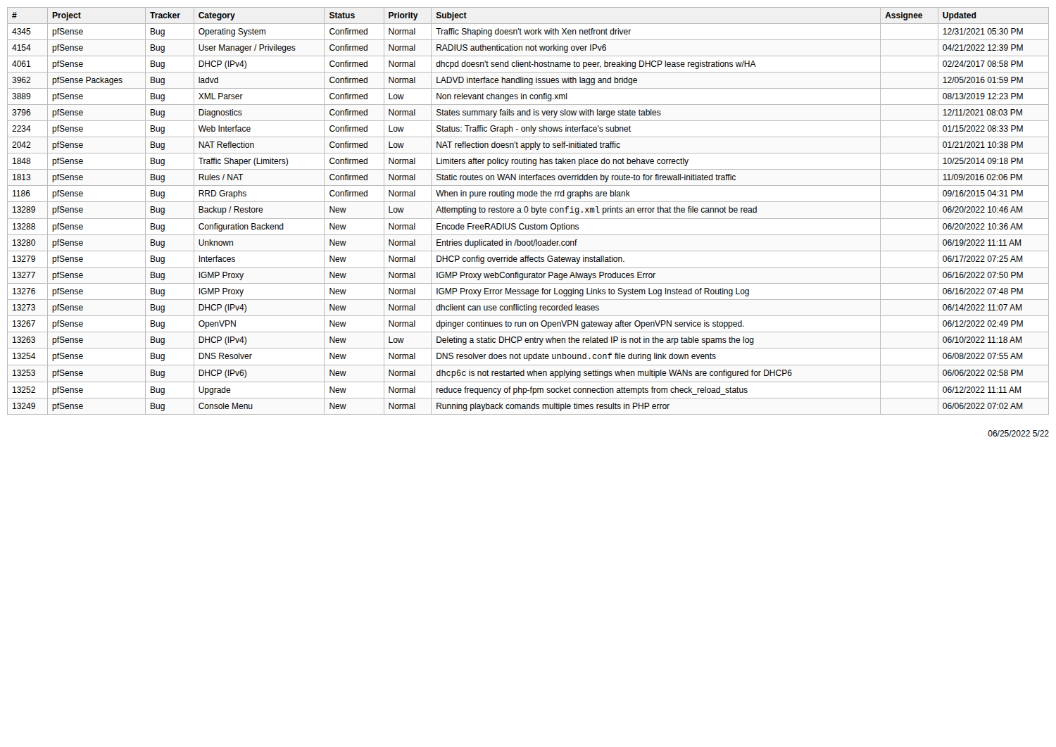| # | Project | Tracker | Category | Status | Priority | Subject | Assignee | Updated |
| --- | --- | --- | --- | --- | --- | --- | --- | --- |
| 4345 | pfSense | Bug | Operating System | Confirmed | Normal | Traffic Shaping doesn't work with Xen netfront driver | | 12/31/2021 05:30 PM |
| 4154 | pfSense | Bug | User Manager / Privileges | Confirmed | Normal | RADIUS authentication not working over IPv6 | | 04/21/2022 12:39 PM |
| 4061 | pfSense | Bug | DHCP (IPv4) | Confirmed | Normal | dhcpd doesn't send client-hostname to peer, breaking DHCP lease registrations w/HA | | 02/24/2017 08:58 PM |
| 3962 | pfSense Packages | Bug | ladvd | Confirmed | Normal | LADVD interface handling issues with lagg and bridge | | 12/05/2016 01:59 PM |
| 3889 | pfSense | Bug | XML Parser | Confirmed | Low | Non relevant changes in config.xml | | 08/13/2019 12:23 PM |
| 3796 | pfSense | Bug | Diagnostics | Confirmed | Normal | States summary fails and is very slow with large state tables | | 12/11/2021 08:03 PM |
| 2234 | pfSense | Bug | Web Interface | Confirmed | Low | Status: Traffic Graph - only shows interface's subnet | | 01/15/2022 08:33 PM |
| 2042 | pfSense | Bug | NAT Reflection | Confirmed | Low | NAT reflection doesn't apply to self-initiated traffic | | 01/21/2021 10:38 PM |
| 1848 | pfSense | Bug | Traffic Shaper (Limiters) | Confirmed | Normal | Limiters after policy routing has taken place do not behave correctly | | 10/25/2014 09:18 PM |
| 1813 | pfSense | Bug | Rules / NAT | Confirmed | Normal | Static routes on WAN interfaces overridden by route-to for firewall-initiated traffic | | 11/09/2016 02:06 PM |
| 1186 | pfSense | Bug | RRD Graphs | Confirmed | Normal | When in pure routing mode the rrd graphs are blank | | 09/16/2015 04:31 PM |
| 13289 | pfSense | Bug | Backup / Restore | New | Low | Attempting to restore a 0 byte config.xml prints an error that the file cannot be read | | 06/20/2022 10:46 AM |
| 13288 | pfSense | Bug | Configuration Backend | New | Normal | Encode FreeRADIUS Custom Options | | 06/20/2022 10:36 AM |
| 13280 | pfSense | Bug | Unknown | New | Normal | Entries duplicated in /boot/loader.conf | | 06/19/2022 11:11 AM |
| 13279 | pfSense | Bug | Interfaces | New | Normal | DHCP config override affects Gateway installation. | | 06/17/2022 07:25 AM |
| 13277 | pfSense | Bug | IGMP Proxy | New | Normal | IGMP Proxy webConfigurator Page Always Produces Error | | 06/16/2022 07:50 PM |
| 13276 | pfSense | Bug | IGMP Proxy | New | Normal | IGMP Proxy Error Message for Logging Links to System Log Instead of Routing Log | | 06/16/2022 07:48 PM |
| 13273 | pfSense | Bug | DHCP (IPv4) | New | Normal | dhclient can use conflicting recorded leases | | 06/14/2022 11:07 AM |
| 13267 | pfSense | Bug | OpenVPN | New | Normal | dpinger continues to run on OpenVPN gateway after OpenVPN service is stopped. | | 06/12/2022 02:49 PM |
| 13263 | pfSense | Bug | DHCP (IPv4) | New | Low | Deleting a static DHCP entry when the related IP is not in the arp table spams the log | | 06/10/2022 11:18 AM |
| 13254 | pfSense | Bug | DNS Resolver | New | Normal | DNS resolver does not update unbound.conf file during link down events | | 06/08/2022 07:55 AM |
| 13253 | pfSense | Bug | DHCP (IPv6) | New | Normal | dhcp6c is not restarted when applying settings when multiple WANs are configured for DHCP6 | | 06/06/2022 02:58 PM |
| 13252 | pfSense | Bug | Upgrade | New | Normal | reduce frequency of php-fpm socket connection attempts from check_reload_status | | 06/12/2022 11:11 AM |
| 13249 | pfSense | Bug | Console Menu | New | Normal | Running playback comands multiple times results in PHP error | | 06/06/2022 07:02 AM |
06/25/2022 5/22